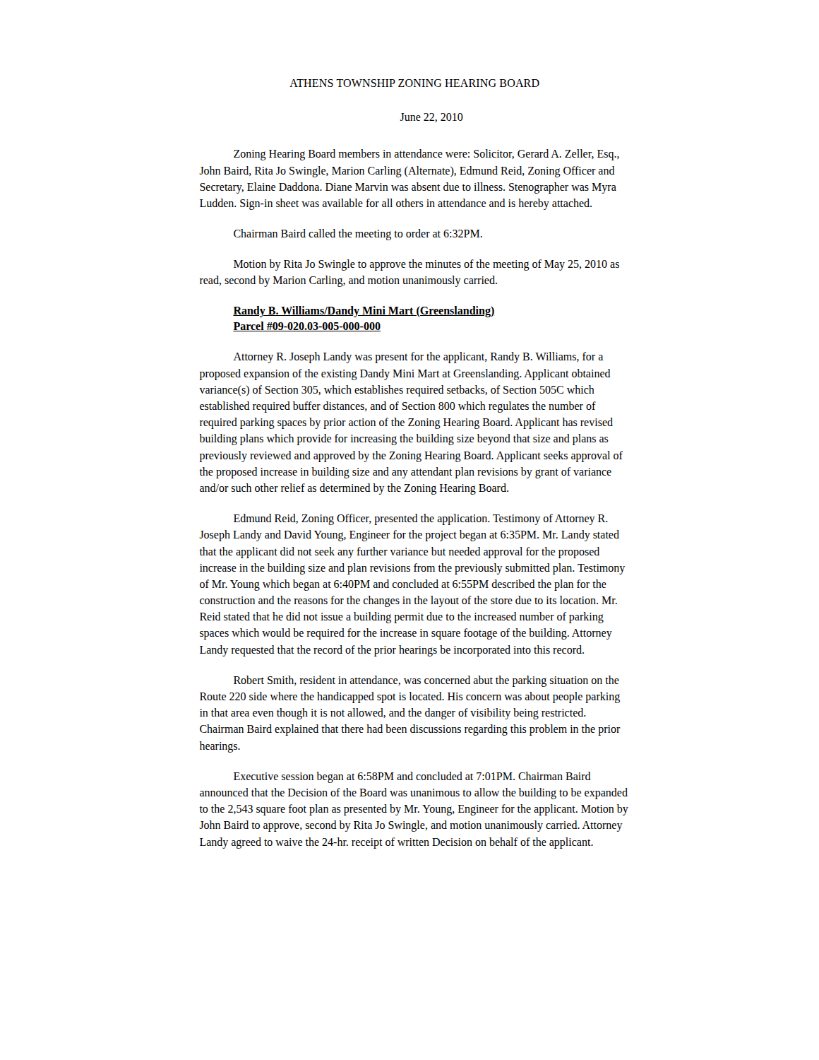ATHENS TOWNSHIP ZONING HEARING BOARD
June 22, 2010
Zoning Hearing Board members in attendance were: Solicitor, Gerard A. Zeller, Esq., John Baird, Rita Jo Swingle, Marion Carling (Alternate), Edmund Reid, Zoning Officer and Secretary, Elaine Daddona. Diane Marvin was absent due to illness. Stenographer was Myra Ludden. Sign-in sheet was available for all others in attendance and is hereby attached.
Chairman Baird called the meeting to order at 6:32PM.
Motion by Rita Jo Swingle to approve the minutes of the meeting of May 25, 2010 as read, second by Marion Carling, and motion unanimously carried.
Randy B. Williams/Dandy Mini Mart (Greenslanding) Parcel #09-020.03-005-000-000
Attorney R. Joseph Landy was present for the applicant, Randy B. Williams, for a proposed expansion of the existing Dandy Mini Mart at Greenslanding. Applicant obtained variance(s) of Section 305, which establishes required setbacks, of Section 505C which established required buffer distances, and of Section 800 which regulates the number of required parking spaces by prior action of the Zoning Hearing Board. Applicant has revised building plans which provide for increasing the building size beyond that size and plans as previously reviewed and approved by the Zoning Hearing Board. Applicant seeks approval of the proposed increase in building size and any attendant plan revisions by grant of variance and/or such other relief as determined by the Zoning Hearing Board.
Edmund Reid, Zoning Officer, presented the application. Testimony of Attorney R. Joseph Landy and David Young, Engineer for the project began at 6:35PM. Mr. Landy stated that the applicant did not seek any further variance but needed approval for the proposed increase in the building size and plan revisions from the previously submitted plan. Testimony of Mr. Young which began at 6:40PM and concluded at 6:55PM described the plan for the construction and the reasons for the changes in the layout of the store due to its location. Mr. Reid stated that he did not issue a building permit due to the increased number of parking spaces which would be required for the increase in square footage of the building. Attorney Landy requested that the record of the prior hearings be incorporated into this record.
Robert Smith, resident in attendance, was concerned abut the parking situation on the Route 220 side where the handicapped spot is located. His concern was about people parking in that area even though it is not allowed, and the danger of visibility being restricted. Chairman Baird explained that there had been discussions regarding this problem in the prior hearings.
Executive session began at 6:58PM and concluded at 7:01PM. Chairman Baird announced that the Decision of the Board was unanimous to allow the building to be expanded to the 2,543 square foot plan as presented by Mr. Young, Engineer for the applicant. Motion by John Baird to approve, second by Rita Jo Swingle, and motion unanimously carried. Attorney Landy agreed to waive the 24-hr. receipt of written Decision on behalf of the applicant.